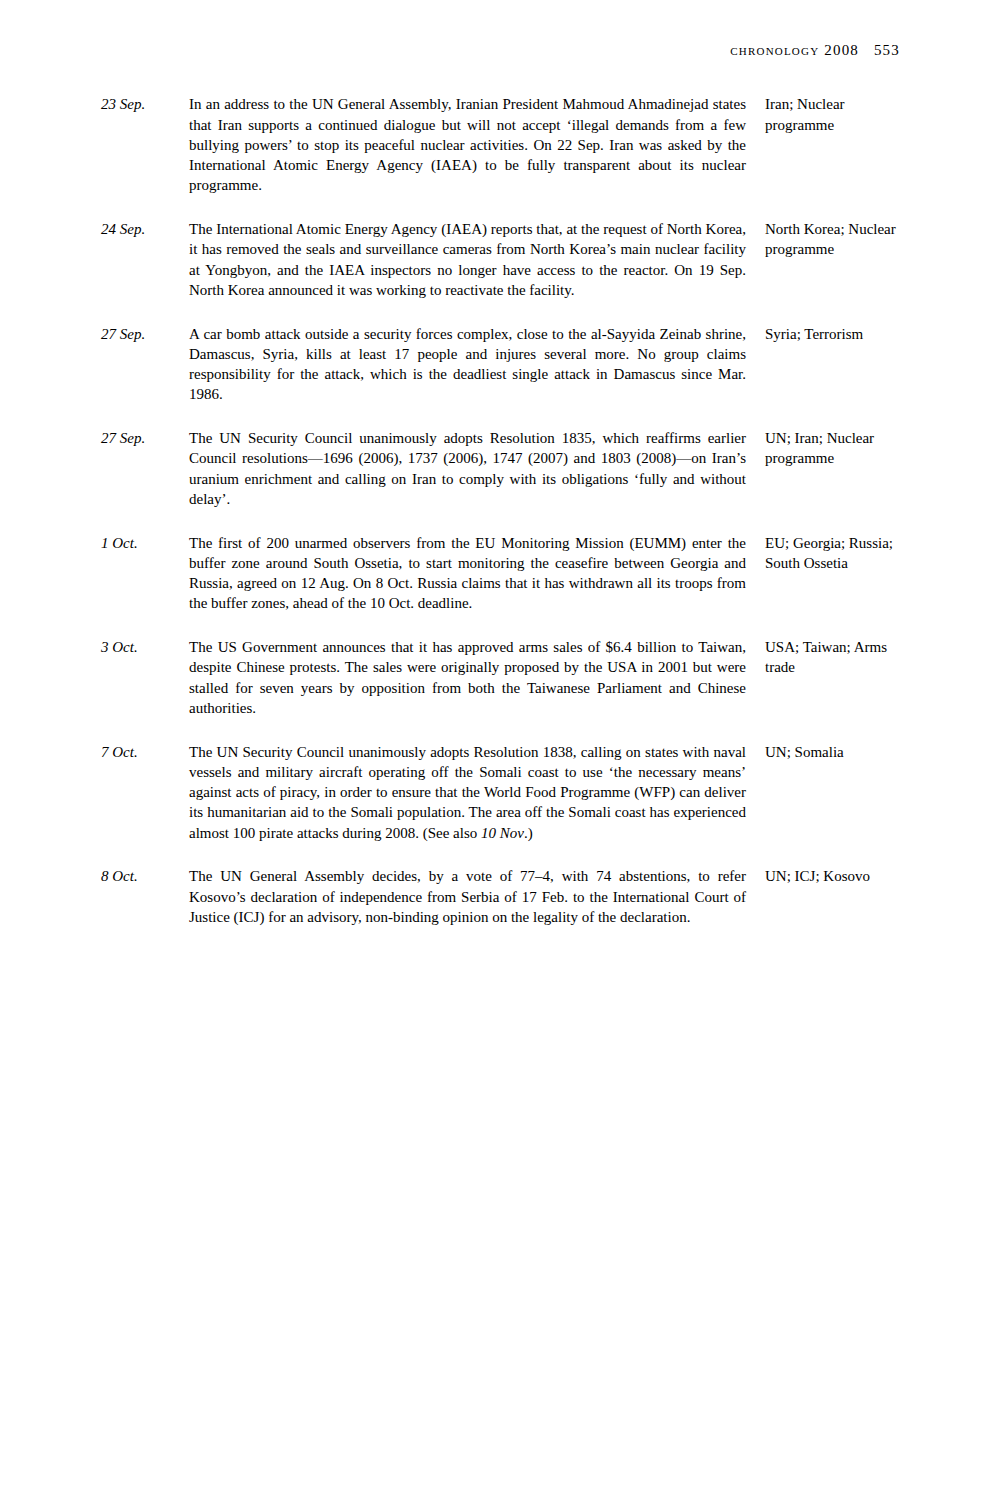chronology 2008 553
| 23 Sep. | In an address to the UN General Assembly, Iranian President Mahmoud Ahmadinejad states that Iran supports a continued dialogue but will not accept ‘illegal demands from a few bullying powers’ to stop its peaceful nuclear activities. On 22 Sep. Iran was asked by the International Atomic Energy Agency (IAEA) to be fully transparent about its nuclear programme. | Iran; Nuclear programme |
| 24 Sep. | The International Atomic Energy Agency (IAEA) reports that, at the request of North Korea, it has removed the seals and surveillance cameras from North Korea’s main nuclear facility at Yongbyon, and the IAEA inspectors no longer have access to the reactor. On 19 Sep. North Korea announced it was working to reactivate the facility. | North Korea; Nuclear programme |
| 27 Sep. | A car bomb attack outside a security forces complex, close to the al-Sayyida Zeinab shrine, Damascus, Syria, kills at least 17 people and injures several more. No group claims responsibility for the attack, which is the deadliest single attack in Damascus since Mar. 1986. | Syria; Terrorism |
| 27 Sep. | The UN Security Council unanimously adopts Resolution 1835, which reaffirms earlier Council resolutions—1696 (2006), 1737 (2006), 1747 (2007) and 1803 (2008)—on Iran’s uranium enrichment and calling on Iran to comply with its obligations ‘fully and without delay’. | UN; Iran; Nuclear programme |
| 1 Oct. | The first of 200 unarmed observers from the EU Monitoring Mission (EUMM) enter the buffer zone around South Ossetia, to start monitoring the ceasefire between Georgia and Russia, agreed on 12 Aug. On 8 Oct. Russia claims that it has withdrawn all its troops from the buffer zones, ahead of the 10 Oct. deadline. | EU; Georgia; Russia; South Ossetia |
| 3 Oct. | The US Government announces that it has approved arms sales of $6.4 billion to Taiwan, despite Chinese protests. The sales were originally proposed by the USA in 2001 but were stalled for seven years by opposition from both the Taiwanese Parliament and Chinese authorities. | USA; Taiwan; Arms trade |
| 7 Oct. | The UN Security Council unanimously adopts Resolution 1838, calling on states with naval vessels and military aircraft operating off the Somali coast to use ‘the necessary means’ against acts of piracy, in order to ensure that the World Food Programme (WFP) can deliver its humanitarian aid to the Somali population. The area off the Somali coast has experienced almost 100 pirate attacks during 2008. (See also 10 Nov .) | UN; Somalia |
| 8 Oct. | The UN General Assembly decides, by a vote of 77–4, with 74 abstentions, to refer Kosovo’s declaration of independence from Serbia of 17 Feb. to the International Court of Justice (ICJ) for an advisory, non-binding opinion on the legality of the declaration. | UN; ICJ; Kosovo |